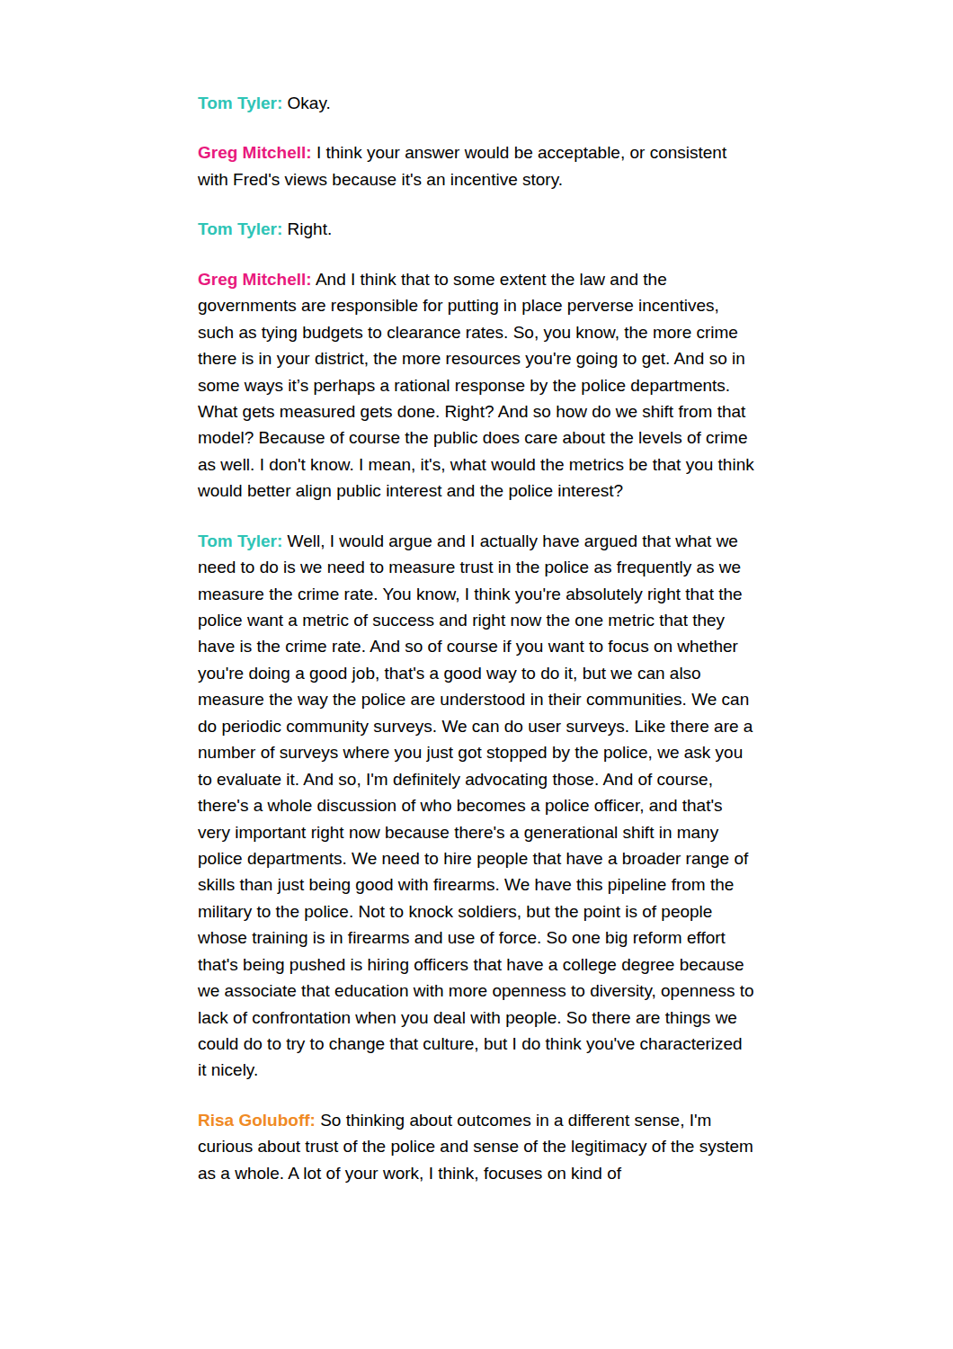Tom Tyler: Okay.
Greg Mitchell: I think your answer would be acceptable, or consistent with Fred's views because it's an incentive story.
Tom Tyler: Right.
Greg Mitchell: And I think that to some extent the law and the governments are responsible for putting in place perverse incentives, such as tying budgets to clearance rates. So, you know, the more crime there is in your district, the more resources you're going to get. And so in some ways it’s perhaps a rational response by the police departments. What gets measured gets done. Right? And so how do we shift from that model? Because of course the public does care about the levels of crime as well. I don't know. I mean, it's, what would the metrics be that you think would better align public interest and the police interest?
Tom Tyler: Well, I would argue and I actually have argued that what we need to do is we need to measure trust in the police as frequently as we measure the crime rate. You know, I think you're absolutely right that the police want a metric of success and right now the one metric that they have is the crime rate. And so of course if you want to focus on whether you're doing a good job, that's a good way to do it, but we can also measure the way the police are understood in their communities. We can do periodic community surveys. We can do user surveys. Like there are a number of surveys where you just got stopped by the police, we ask you to evaluate it. And so, I'm definitely advocating those. And of course, there's a whole discussion of who becomes a police officer, and that's very important right now because there's a generational shift in many police departments. We need to hire people that have a broader range of skills than just being good with firearms. We have this pipeline from the military to the police. Not to knock soldiers, but the point is of people whose training is in firearms and use of force. So one big reform effort that's being pushed is hiring officers that have a college degree because we associate that education with more openness to diversity, openness to lack of confrontation when you deal with people. So there are things we could do to try to change that culture, but I do think you've characterized it nicely.
Risa Goluboff: So thinking about outcomes in a different sense, I'm curious about trust of the police and sense of the legitimacy of the system as a whole. A lot of your work, I think, focuses on kind of